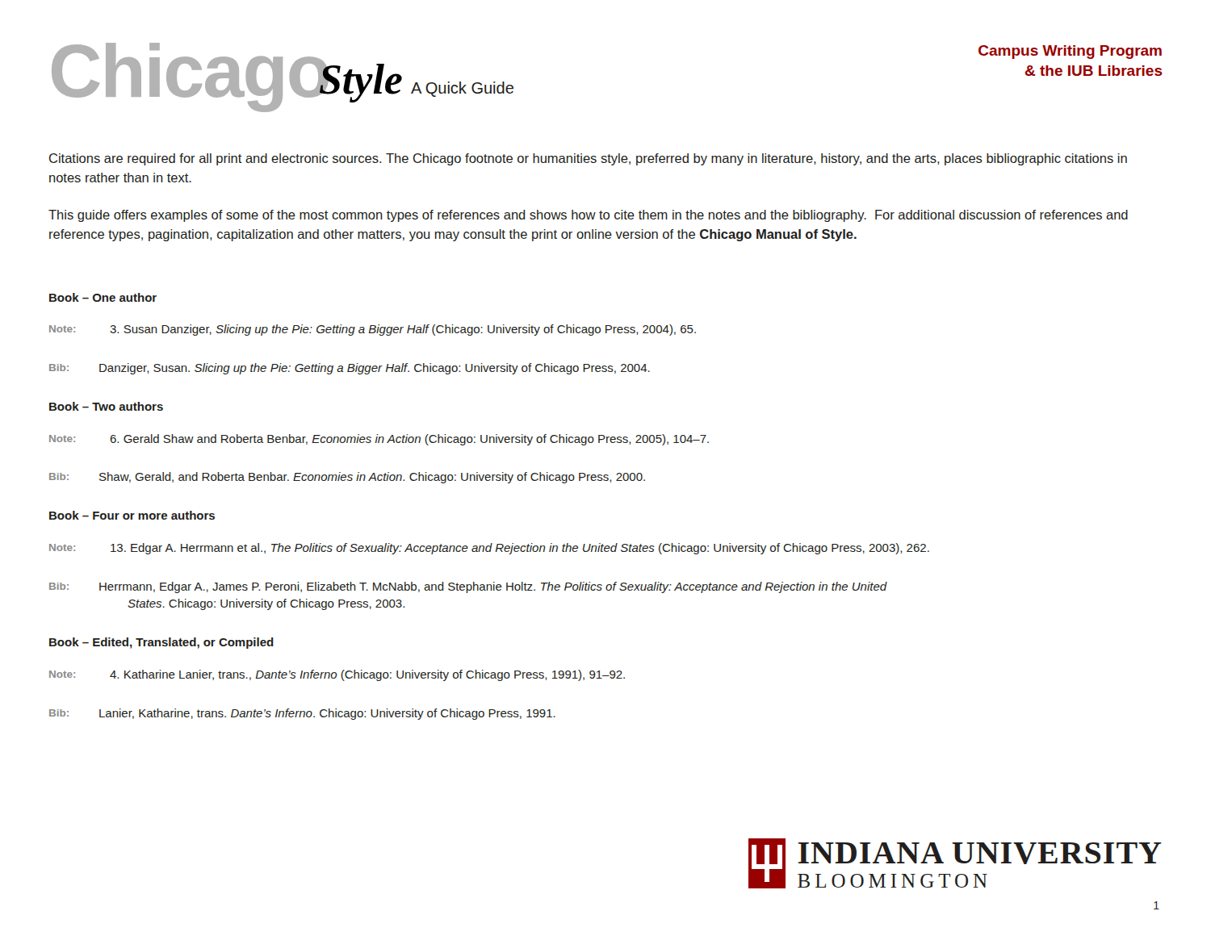Campus Writing Program
& the IUB Libraries
Chicago Style A Quick Guide
Citations are required for all print and electronic sources. The Chicago footnote or humanities style, preferred by many in literature, history, and the arts, places bibliographic citations in notes rather than in text.
This guide offers examples of some of the most common types of references and shows how to cite them in the notes and the bibliography. For additional discussion of references and reference types, pagination, capitalization and other matters, you may consult the print or online version of the Chicago Manual of Style.
Book – One author
Note:
3. Susan Danziger, Slicing up the Pie: Getting a Bigger Half (Chicago: University of Chicago Press, 2004), 65.
Bib:
Danziger, Susan. Slicing up the Pie: Getting a Bigger Half. Chicago: University of Chicago Press, 2004.
Book – Two authors
Note:
6. Gerald Shaw and Roberta Benbar, Economies in Action (Chicago: University of Chicago Press, 2005), 104–7.
Bib:
Shaw, Gerald, and Roberta Benbar. Economies in Action. Chicago: University of Chicago Press, 2000.
Book – Four or more authors
Note:
13. Edgar A. Herrmann et al., The Politics of Sexuality: Acceptance and Rejection in the United States (Chicago: University of Chicago Press, 2003), 262.
Bib:
Herrmann, Edgar A., James P. Peroni, Elizabeth T. McNabb, and Stephanie Holtz. The Politics of Sexuality: Acceptance and Rejection in the United States. Chicago: University of Chicago Press, 2003.
Book – Edited, Translated, or Compiled
Note:
4. Katharine Lanier, trans., Dante’s Inferno (Chicago: University of Chicago Press, 1991), 91–92.
Bib:
Lanier, Katharine, trans. Dante’s Inferno. Chicago: University of Chicago Press, 1991.
INDIANA UNIVERSITY
BLOOMINGTON
1